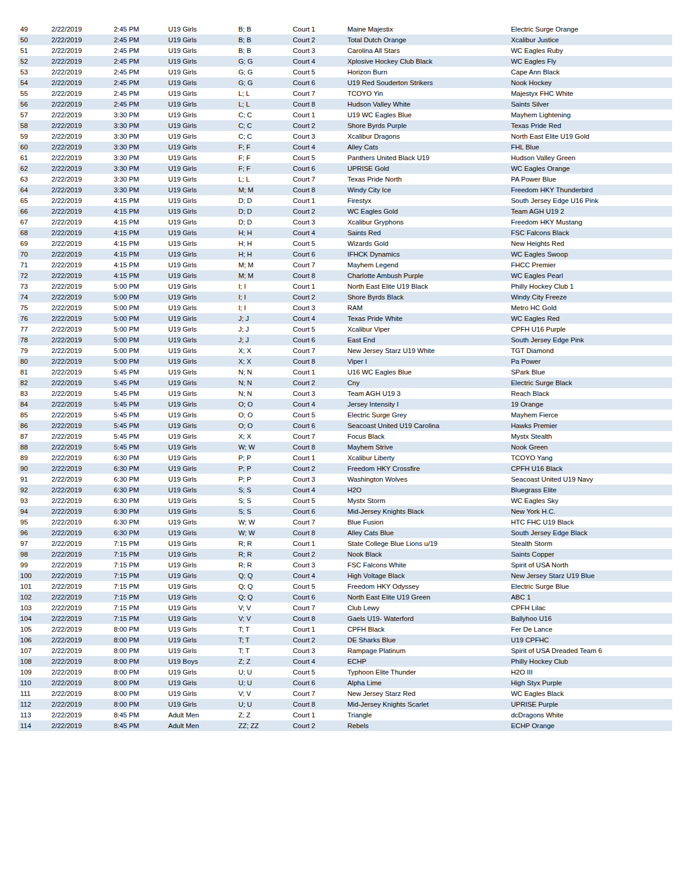| 49 | 2/22/2019 | 2:45 PM | U19 Girls | B; B | Court 1 | Maine Majestix | Electric Surge Orange |
| 50 | 2/22/2019 | 2:45 PM | U19 Girls | B; B | Court 2 | Total Dutch Orange | Xcalibur Justice |
| 51 | 2/22/2019 | 2:45 PM | U19 Girls | B; B | Court 3 | Carolina All Stars | WC Eagles Ruby |
| 52 | 2/22/2019 | 2:45 PM | U19 Girls | G; G | Court 4 | Xplosive Hockey Club Black | WC Eagles Fly |
| 53 | 2/22/2019 | 2:45 PM | U19 Girls | G; G | Court 5 | Horizon Burn | Cape Ann Black |
| 54 | 2/22/2019 | 2:45 PM | U19 Girls | G; G | Court 6 | U19 Red Souderton Strikers | Nook Hockey |
| 55 | 2/22/2019 | 2:45 PM | U19 Girls | L; L | Court 7 | TCOYO Yin | Majestyx FHC White |
| 56 | 2/22/2019 | 2:45 PM | U19 Girls | L; L | Court 8 | Hudson Valley White | Saints Silver |
| 57 | 2/22/2019 | 3:30 PM | U19 Girls | C; C | Court 1 | U19 WC Eagles Blue | Mayhem Lightening |
| 58 | 2/22/2019 | 3:30 PM | U19 Girls | C; C | Court 2 | Shore Byrds Purple | Texas Pride Red |
| 59 | 2/22/2019 | 3:30 PM | U19 Girls | C; C | Court 3 | Xcalibur Dragons | North East Elite U19 Gold |
| 60 | 2/22/2019 | 3:30 PM | U19 Girls | F; F | Court 4 | Alley Cats | FHL Blue |
| 61 | 2/22/2019 | 3:30 PM | U19 Girls | F; F | Court 5 | Panthers United Black U19 | Hudson Valley Green |
| 62 | 2/22/2019 | 3:30 PM | U19 Girls | F; F | Court 6 | UPRISE Gold | WC Eagles Orange |
| 63 | 2/22/2019 | 3:30 PM | U19 Girls | L; L | Court 7 | Texas Pride North | PA Power Blue |
| 64 | 2/22/2019 | 3:30 PM | U19 Girls | M; M | Court 8 | Windy City Ice | Freedom HKY Thunderbird |
| 65 | 2/22/2019 | 4:15 PM | U19 Girls | D; D | Court 1 | Firestyx | South Jersey Edge U16 Pink |
| 66 | 2/22/2019 | 4:15 PM | U19 Girls | D; D | Court 2 | WC Eagles Gold | Team AGH U19 2 |
| 67 | 2/22/2019 | 4:15 PM | U19 Girls | D; D | Court 3 | Xcalibur Gryphons | Freedom HKY Mustang |
| 68 | 2/22/2019 | 4:15 PM | U19 Girls | H; H | Court 4 | Saints Red | FSC Falcons Black |
| 69 | 2/22/2019 | 4:15 PM | U19 Girls | H; H | Court 5 | Wizards Gold | New Heights Red |
| 70 | 2/22/2019 | 4:15 PM | U19 Girls | H; H | Court 6 | IFHCK Dynamics | WC Eagles Swoop |
| 71 | 2/22/2019 | 4:15 PM | U19 Girls | M; M | Court 7 | Mayhem Legend | FHCC Premier |
| 72 | 2/22/2019 | 4:15 PM | U19 Girls | M; M | Court 8 | Charlotte Ambush Purple | WC Eagles Pearl |
| 73 | 2/22/2019 | 5:00 PM | U19 Girls | I; I | Court 1 | North East Elite U19 Black | Philly Hockey Club 1 |
| 74 | 2/22/2019 | 5:00 PM | U19 Girls | I; I | Court 2 | Shore Byrds Black | Windy City Freeze |
| 75 | 2/22/2019 | 5:00 PM | U19 Girls | I; I | Court 3 | RAM | Metro HC Gold |
| 76 | 2/22/2019 | 5:00 PM | U19 Girls | J; J | Court 4 | Texas Pride White | WC Eagles Red |
| 77 | 2/22/2019 | 5:00 PM | U19 Girls | J; J | Court 5 | Xcalibur Viper | CPFH U16 Purple |
| 78 | 2/22/2019 | 5:00 PM | U19 Girls | J; J | Court 6 | East End | South Jersey Edge Pink |
| 79 | 2/22/2019 | 5:00 PM | U19 Girls | X; X | Court 7 | New Jersey Starz U19 White | TGT Diamond |
| 80 | 2/22/2019 | 5:00 PM | U19 Girls | X; X | Court 8 | Viper I | Pa Power |
| 81 | 2/22/2019 | 5:45 PM | U19 Girls | N; N | Court 1 | U16 WC Eagles Blue | SPark Blue |
| 82 | 2/22/2019 | 5:45 PM | U19 Girls | N; N | Court 2 | Cny | Electric Surge Black |
| 83 | 2/22/2019 | 5:45 PM | U19 Girls | N; N | Court 3 | Team AGH U19 3 | Reach Black |
| 84 | 2/22/2019 | 5:45 PM | U19 Girls | O; O | Court 4 | Jersey Intensity I | 19 Orange |
| 85 | 2/22/2019 | 5:45 PM | U19 Girls | O; O | Court 5 | Electric Surge Grey | Mayhem Fierce |
| 86 | 2/22/2019 | 5:45 PM | U19 Girls | O; O | Court 6 | Seacoast United U19 Carolina | Hawks Premier |
| 87 | 2/22/2019 | 5:45 PM | U19 Girls | X; X | Court 7 | Focus Black | Mystx Stealth |
| 88 | 2/22/2019 | 5:45 PM | U19 Girls | W; W | Court 8 | Mayhem Strive | Nook Green |
| 89 | 2/22/2019 | 6:30 PM | U19 Girls | P; P | Court 1 | Xcalibur Liberty | TCOYO Yang |
| 90 | 2/22/2019 | 6:30 PM | U19 Girls | P; P | Court 2 | Freedom HKY Crossfire | CPFH U16 Black |
| 91 | 2/22/2019 | 6:30 PM | U19 Girls | P; P | Court 3 | Washington Wolves | Seacoast United U19 Navy |
| 92 | 2/22/2019 | 6:30 PM | U19 Girls | S; S | Court 4 | H2O | Bluegrass Elite |
| 93 | 2/22/2019 | 6:30 PM | U19 Girls | S; S | Court 5 | Mystx Storm | WC Eagles Sky |
| 94 | 2/22/2019 | 6:30 PM | U19 Girls | S; S | Court 6 | Mid-Jersey Knights Black | New York H.C. |
| 95 | 2/22/2019 | 6:30 PM | U19 Girls | W; W | Court 7 | Blue Fusion | HTC FHC U19 Black |
| 96 | 2/22/2019 | 6:30 PM | U19 Girls | W; W | Court 8 | Alley Cats Blue | South Jersey Edge Black |
| 97 | 2/22/2019 | 7:15 PM | U19 Girls | R; R | Court 1 | State College Blue Lions u/19 | Stealth Storm |
| 98 | 2/22/2019 | 7:15 PM | U19 Girls | R; R | Court 2 | Nook Black | Saints Copper |
| 99 | 2/22/2019 | 7:15 PM | U19 Girls | R; R | Court 3 | FSC Falcons White | Spirit of USA North |
| 100 | 2/22/2019 | 7:15 PM | U19 Girls | Q; Q | Court 4 | High Voltage Black | New Jersey Starz U19 Blue |
| 101 | 2/22/2019 | 7:15 PM | U19 Girls | Q; Q | Court 5 | Freedom HKY Odyssey | Electric Surge Blue |
| 102 | 2/22/2019 | 7:15 PM | U19 Girls | Q; Q | Court 6 | North East Elite U19 Green | ABC 1 |
| 103 | 2/22/2019 | 7:15 PM | U19 Girls | V; V | Court 7 | Club Lewy | CPFH Lilac |
| 104 | 2/22/2019 | 7:15 PM | U19 Girls | V; V | Court 8 | Gaels U19- Waterford | Ballyhoo U16 |
| 105 | 2/22/2019 | 8:00 PM | U19 Girls | T; T | Court 1 | CPFH Black | Fer De Lance |
| 106 | 2/22/2019 | 8:00 PM | U19 Girls | T; T | Court 2 | DE Sharks Blue | U19 CPFHC |
| 107 | 2/22/2019 | 8:00 PM | U19 Girls | T; T | Court 3 | Rampage Platinum | Spirit of USA Dreaded Team 6 |
| 108 | 2/22/2019 | 8:00 PM | U19 Boys | Z; Z | Court 4 | ECHP | Philly Hockey Club |
| 109 | 2/22/2019 | 8:00 PM | U19 Girls | U; U | Court 5 | Typhoon Elite Thunder | H2O III |
| 110 | 2/22/2019 | 8:00 PM | U19 Girls | U; U | Court 6 | Alpha Lime | High Styx Purple |
| 111 | 2/22/2019 | 8:00 PM | U19 Girls | V; V | Court 7 | New Jersey Starz Red | WC Eagles Black |
| 112 | 2/22/2019 | 8:00 PM | U19 Girls | U; U | Court 8 | Mid-Jersey Knights Scarlet | UPRISE Purple |
| 113 | 2/22/2019 | 8:45 PM | Adult Men | Z; Z | Court 1 | Triangle | dcDragons White |
| 114 | 2/22/2019 | 8:45 PM | Adult Men | ZZ; ZZ | Court 2 | Rebels | ECHP Orange |